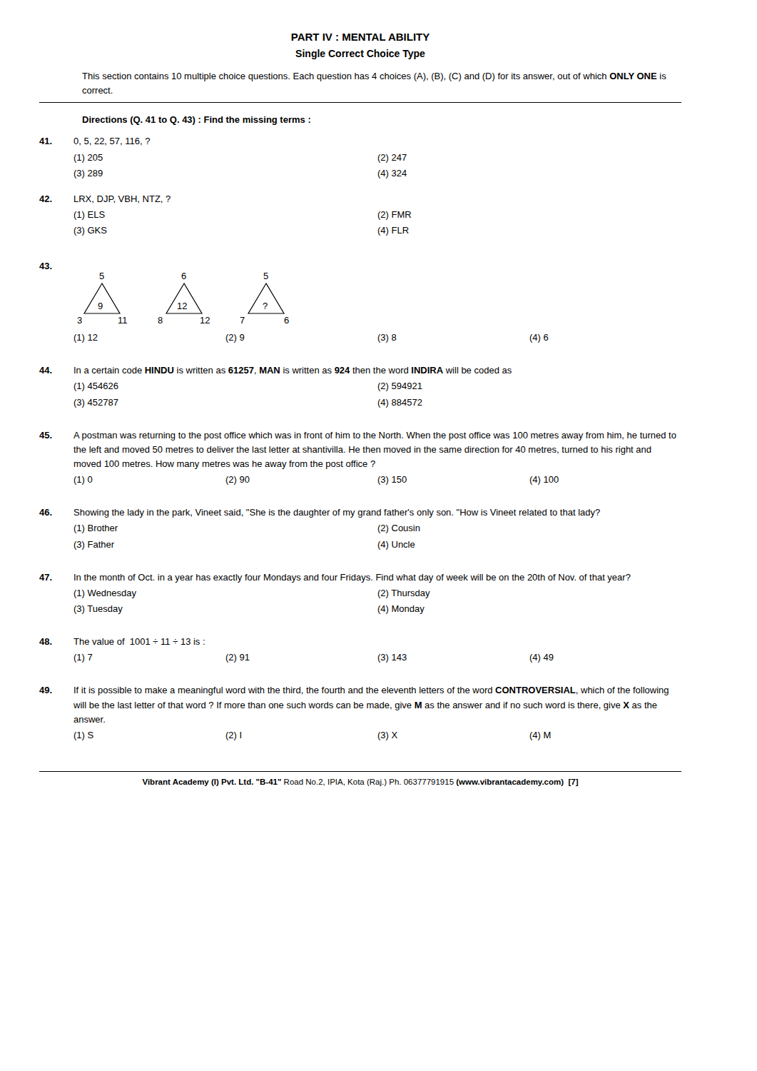PART IV : MENTAL ABILITY
Single Correct Choice Type
This section contains 10 multiple choice questions. Each question has 4 choices (A), (B), (C) and (D) for its answer, out of which ONLY ONE is correct.
Directions (Q. 41 to Q. 43) : Find the missing terms :
41.
0, 5, 22, 57, 116, ?
(1) 205
(2) 247
(3) 289
(4) 324
42.
LRX, DJP, VBH, NTZ, ?
(1) ELS
(2) FMR
(3) GKS
(4) FLR
43.
5 3 11 9 6 8 12 12 5 7 6 ?
(1) 12
(2) 9
(3) 8
(4) 6
44.
In a certain code HINDU is written as 61257, MAN is written as 924 then the word INDIRA will be coded as
(1) 454626
(2) 594921
(3) 452787
(4) 884572
45.
A postman was returning to the post office which was in front of him to the North. When the post office was 100 metres away from him, he turned to the left and moved 50 metres to deliver the last letter at shantivilla. He then moved in the same direction for 40 metres, turned to his right and moved 100 metres. How many metres was he away from the post office ?
(1) 0
(2) 90
(3) 150
(4) 100
46.
Showing the lady in the park, Vineet said, "She is the daughter of my grand father's only son. "How is Vineet related to that lady?
(1) Brother
(2) Cousin
(3) Father
(4) Uncle
47.
In the month of Oct. in a year has exactly four Mondays and four Fridays. Find what day of week will be on the 20th of Nov. of that year?
(1) Wednesday
(2) Thursday
(3) Tuesday
(4) Monday
48.
The value of 1001 ÷ 11 ÷ 13 is :
(1) 7
(2) 91
(3) 143
(4) 49
49.
If it is possible to make a meaningful word with the third, the fourth and the eleventh letters of the word CONTROVERSIAL, which of the following will be the last letter of that word ? If more than one such words can be made, give M as the answer and if no such word is there, give X as the answer.
(1) S
(2) I
(3) X
(4) M
Vibrant Academy (I) Pvt. Ltd. "B-41" Road No.2, IPIA, Kota (Raj.) Ph. 06377791915 (www.vibrantacademy.com) [7]